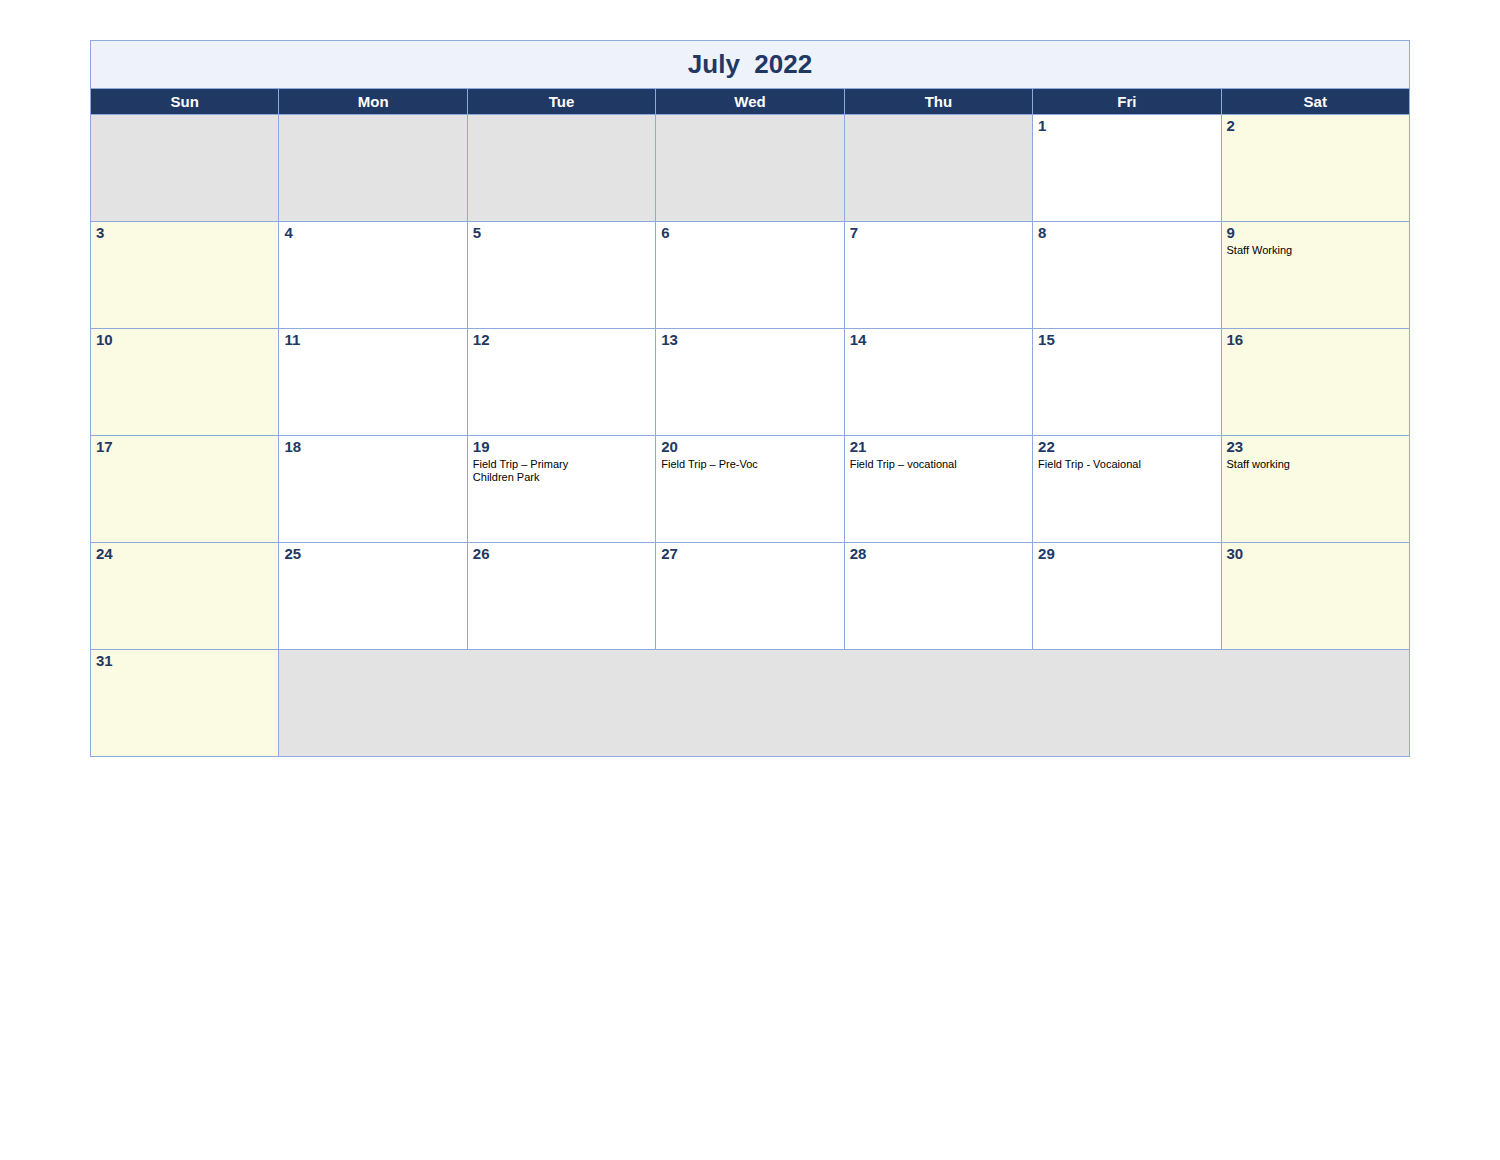| July 2022 |
| Sun | Mon | Tue | Wed | Thu | Fri | Sat |
| | | | | | 1 | 2 |
| 3 | 4 | 5 | 6 | 7 | 8 | 9 Staff Working |
| 10 | 11 | 12 | 13 | 14 | 15 | 16 |
| 17 | 18 | 19 Field Trip – Primary Children Park | 20 Field Trip – Pre-Voc | 21 Field Trip – vocational | 22 Field Trip - Vocaional | 23 Staff working |
| 24 | 25 | 26 | 27 | 28 | 29 | 30 |
| 31 | |